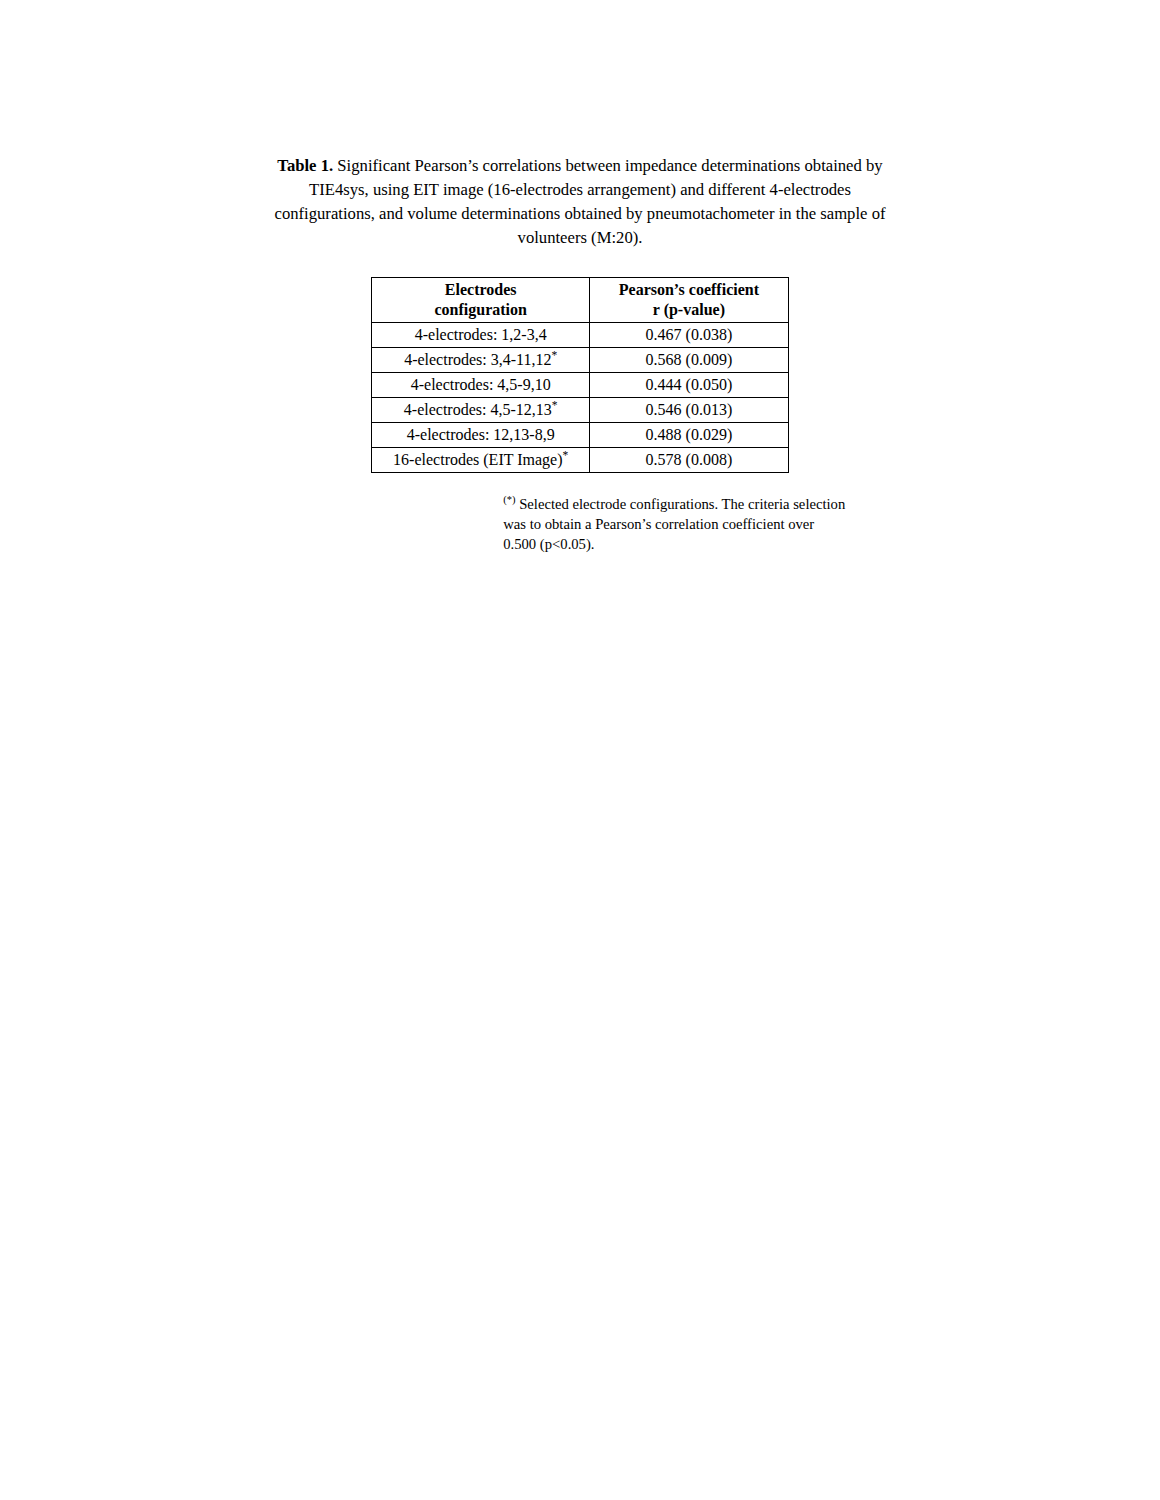Table 1. Significant Pearson’s correlations between impedance determinations obtained by TIE4sys, using EIT image (16-electrodes arrangement) and different 4-electrodes configurations, and volume determinations obtained by pneumotachometer in the sample of volunteers (M:20).
| Electrodes configuration | Pearson’s coefficient r (p-value) |
| --- | --- |
| 4-electrodes: 1,2-3,4 | 0.467 (0.038) |
| 4-electrodes: 3,4-11,12 * | 0.568 (0.009) |
| 4-electrodes: 4,5-9,10 | 0.444 (0.050) |
| 4-electrodes: 4,5-12,13 * | 0.546 (0.013) |
| 4-electrodes: 12,13-8,9 | 0.488 (0.029) |
| 16-electrodes (EIT Image) * | 0.578 (0.008) |
(*) Selected electrode configurations. The criteria selection was to obtain a Pearson’s correlation coefficient over 0.500 (p<0.05).